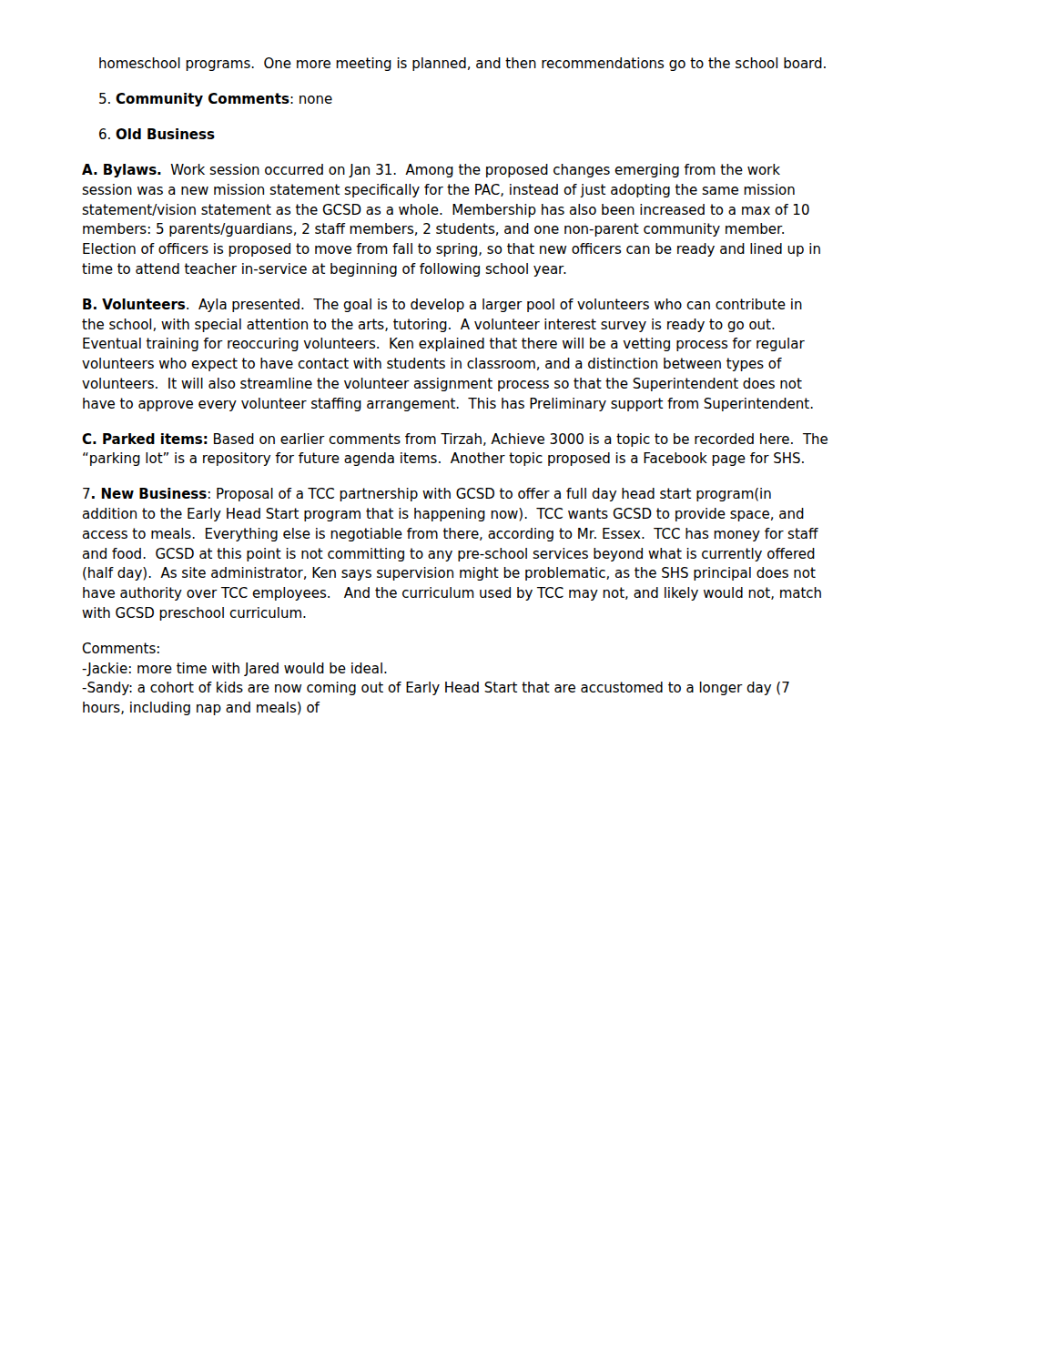homeschool programs. One more meeting is planned, and then recommendations go to the school board.
5. Community Comments: none
6. Old Business
A. Bylaws. Work session occurred on Jan 31. Among the proposed changes emerging from the work session was a new mission statement specifically for the PAC, instead of just adopting the same mission statement/vision statement as the GCSD as a whole. Membership has also been increased to a max of 10 members: 5 parents/guardians, 2 staff members, 2 students, and one non-parent community member. Election of officers is proposed to move from fall to spring, so that new officers can be ready and lined up in time to attend teacher in-service at beginning of following school year.
B. Volunteers. Ayla presented. The goal is to develop a larger pool of volunteers who can contribute in the school, with special attention to the arts, tutoring. A volunteer interest survey is ready to go out. Eventual training for reoccuring volunteers. Ken explained that there will be a vetting process for regular volunteers who expect to have contact with students in classroom, and a distinction between types of volunteers. It will also streamline the volunteer assignment process so that the Superintendent does not have to approve every volunteer staffing arrangement. This has Preliminary support from Superintendent.
C. Parked items: Based on earlier comments from Tirzah, Achieve 3000 is a topic to be recorded here. The “parking lot” is a repository for future agenda items. Another topic proposed is a Facebook page for SHS.
7. New Business: Proposal of a TCC partnership with GCSD to offer a full day head start program(in addition to the Early Head Start program that is happening now). TCC wants GCSD to provide space, and access to meals. Everything else is negotiable from there, according to Mr. Essex. TCC has money for staff and food. GCSD at this point is not committing to any pre-school services beyond what is currently offered (half day). As site administrator, Ken says supervision might be problematic, as the SHS principal does not have authority over TCC employees. And the curriculum used by TCC may not, and likely would not, match with GCSD preschool curriculum.
Comments:
-Jackie: more time with Jared would be ideal.
-Sandy: a cohort of kids are now coming out of Early Head Start that are accustomed to a longer day (7 hours, including nap and meals) of